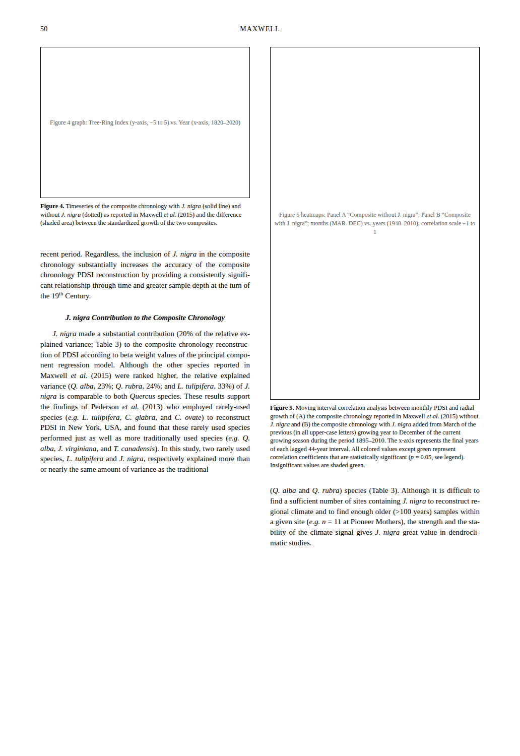50
MAXWELL
50
Figure 4 graph: Tree-Ring Index (y-axis, −5 to 5) vs. Year (x-axis, 1820–2020)
Figure 4. Timeseries of the composite chronology with J. nigra (solid line) and without J. nigra (dotted) as reported in Maxwell et al. (2015) and the difference (shaded area) between the standardized growth of the two composites.
recent period. Regardless, the inclusion of J. nigra in the composite chronology substantially increases the accuracy of the composite chronology PDSI reconstruction by providing a consistently significant relationship through time and greater sample depth at the turn of the 19th Century.
J. nigra Contribution to the Composite Chronology
J. nigra made a substantial contribution (20% of the relative explained variance; Table 3) to the composite chronology reconstruction of PDSI according to beta weight values of the principal component regression model. Although the other species reported in Maxwell et al. (2015) were ranked higher, the relative explained variance (Q. alba, 23%; Q. rubra, 24%; and L. tulipifera, 33%) of J. nigra is comparable to both Quercus species. These results support the findings of Pederson et al. (2013) who employed rarely-used species (e.g. L. tulipifera, C. glabra, and C. ovate) to reconstruct PDSI in New York, USA, and found that these rarely used species performed just as well as more traditionally used species (e.g. Q. alba, J. virginiana, and T. canadensis). In this study, two rarely used species, L. tulipifera and J. nigra, respectively explained more than or nearly the same amount of variance as the traditional
Figure 5 heatmaps: Panel A “Composite without J. nigra”; Panel B “Composite with J. nigra”; months (MAR–DEC) vs. years (1940–2010); correlation scale −1 to 1
Figure 5. Moving interval correlation analysis between monthly PDSI and radial growth of (A) the composite chronology reported in Maxwell et al. (2015) without J. nigra and (B) the composite chronology with J. nigra added from March of the previous (in all upper-case letters) growing year to December of the current growing season during the period 1895–2010. The x-axis represents the final years of each lagged 44-year interval. All colored values except green represent correlation coefficients that are statistically significant (p = 0.05, see legend). Insignificant values are shaded green.
(Q. alba and Q. rubra) species (Table 3). Although it is difficult to find a sufficient number of sites containing J. nigra to reconstruct regional climate and to find enough older (>100 years) samples within a given site (e.g. n = 11 at Pioneer Mothers), the strength and the stability of the climate signal gives J. nigra great value in dendroclimatic studies.